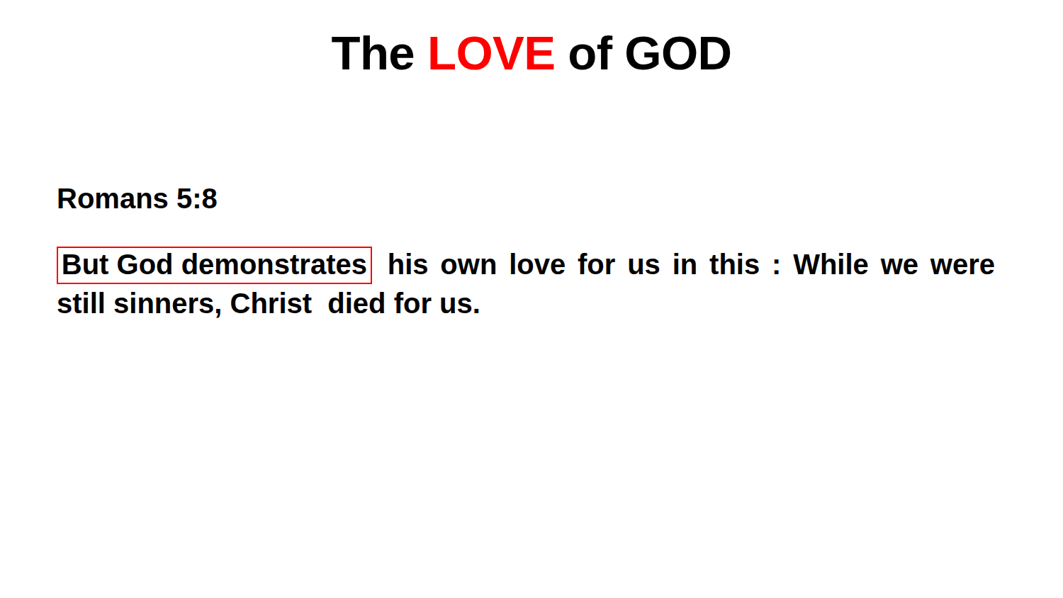The LOVE of GOD
Romans 5:8
But God demonstrateshis own love for us in this : While we were still sinners, Christ died for us.